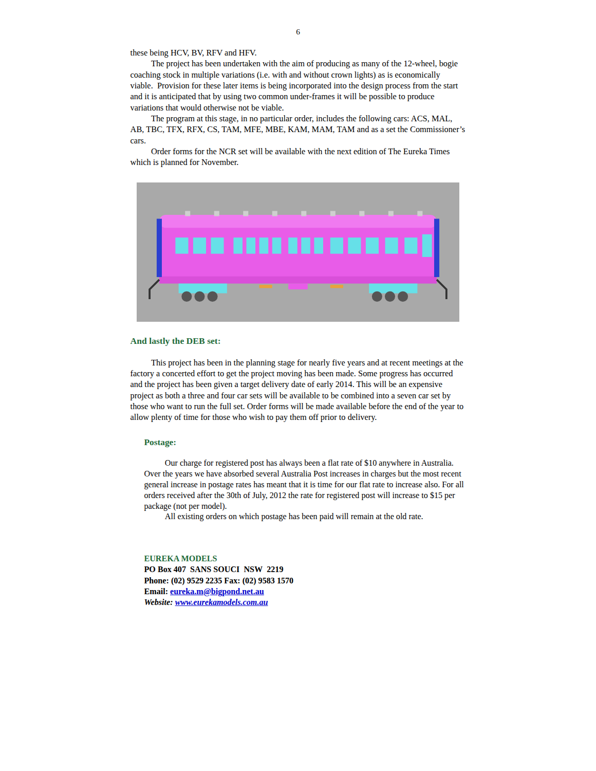6
these being HCV, BV, RFV and HFV.
The project has been undertaken with the aim of producing as many of the 12-wheel, bogie coaching stock in multiple variations (i.e. with and without crown lights) as is economically viable. Provision for these later items is being incorporated into the design process from the start and it is anticipated that by using two common under-frames it will be possible to produce variations that would otherwise not be viable.
The program at this stage, in no particular order, includes the following cars: ACS, MAL, AB, TBC, TFX, RFX, CS, TAM, MFE, MBE, KAM, MAM, TAM and as a set the Commissioner’s cars.
Order forms for the NCR set will be available with the next edition of The Eureka Times which is planned for November.
And lastly the DEB set:
This project has been in the planning stage for nearly five years and at recent meetings at the factory a concerted effort to get the project moving has been made. Some progress has occurred and the project has been given a target delivery date of early 2014. This will be an expensive project as both a three and four car sets will be available to be combined into a seven car set by those who want to run the full set. Order forms will be made available before the end of the year to allow plenty of time for those who wish to pay them off prior to delivery.
Postage:
Our charge for registered post has always been a flat rate of $10 anywhere in Australia. Over the years we have absorbed several Australia Post increases in charges but the most recent general increase in postage rates has meant that it is time for our flat rate to increase also. For all orders received after the 30th of July, 2012 the rate for registered post will increase to $15 per package (not per model).
All existing orders on which postage has been paid will remain at the old rate.
EUREKA MODELS
PO Box 407 SANS SOUCI NSW 2219
Phone: (02) 9529 2235 Fax: (02) 9583 1570
Email: eureka.m@bigpond.net.au
Website: www.eurekamodels.com.au